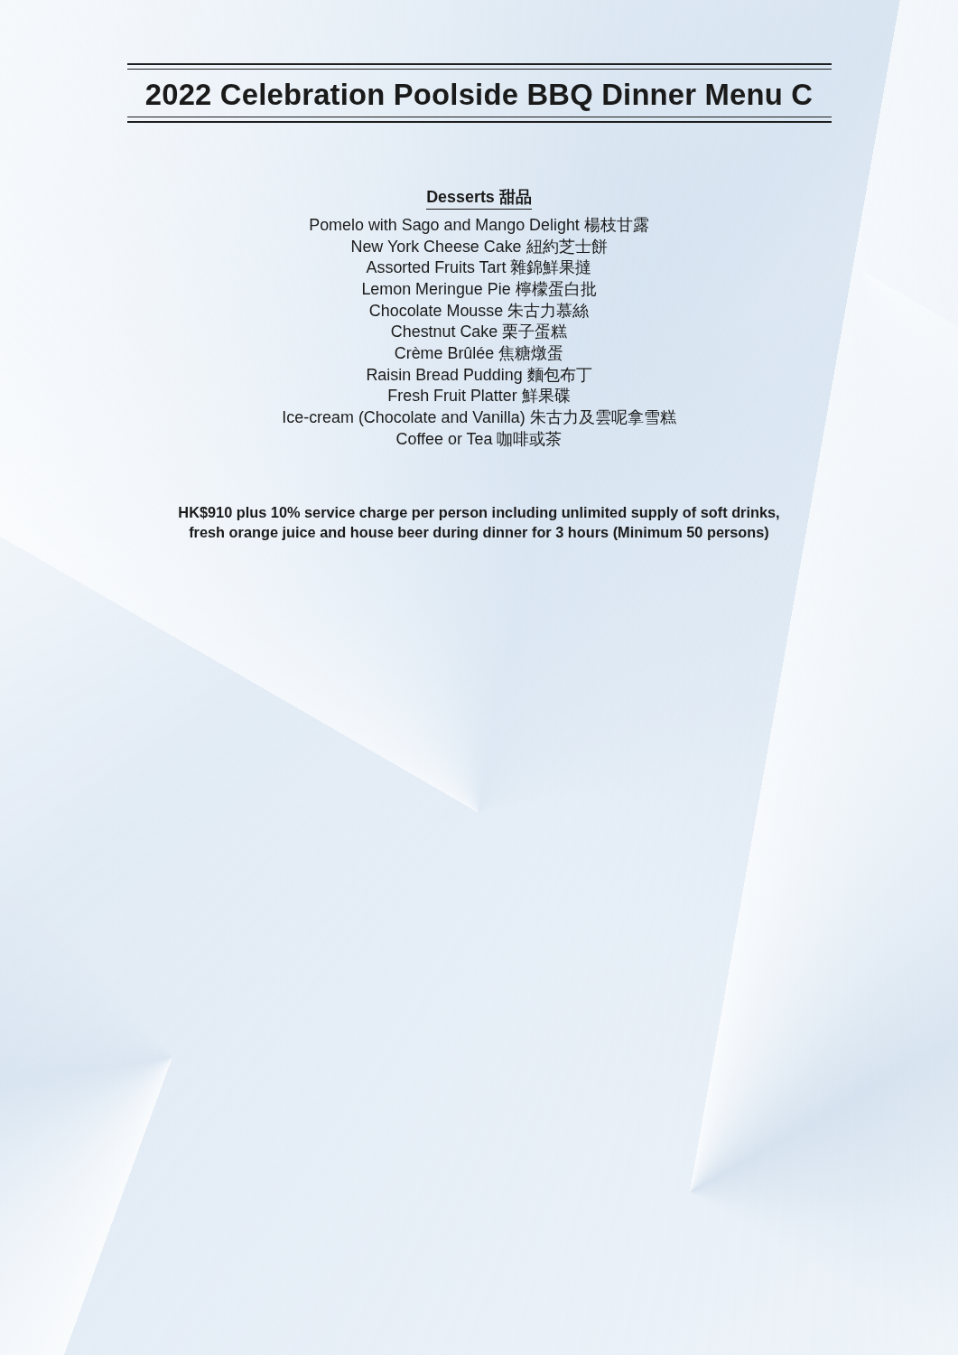2022 Celebration Poolside BBQ Dinner Menu C
Desserts 甜品
Pomelo with Sago and Mango Delight 楊枝甘露
New York Cheese Cake 紐約芝士餅
Assorted Fruits Tart 雜錦鮮果撻
Lemon Meringue Pie 檸檬蛋白批
Chocolate Mousse 朱古力慕絲
Chestnut Cake 栗子蛋糕
Crème Brûlée 焦糖燉蛋
Raisin Bread Pudding 麵包布丁
Fresh Fruit Platter 鮮果碟
Ice-cream (Chocolate and Vanilla) 朱古力及雲呢拿雪糕
Coffee or Tea 咖啡或茶
HK$910 plus 10% service charge per person including unlimited supply of soft drinks,
fresh orange juice and house beer during dinner for 3 hours (Minimum 50 persons)